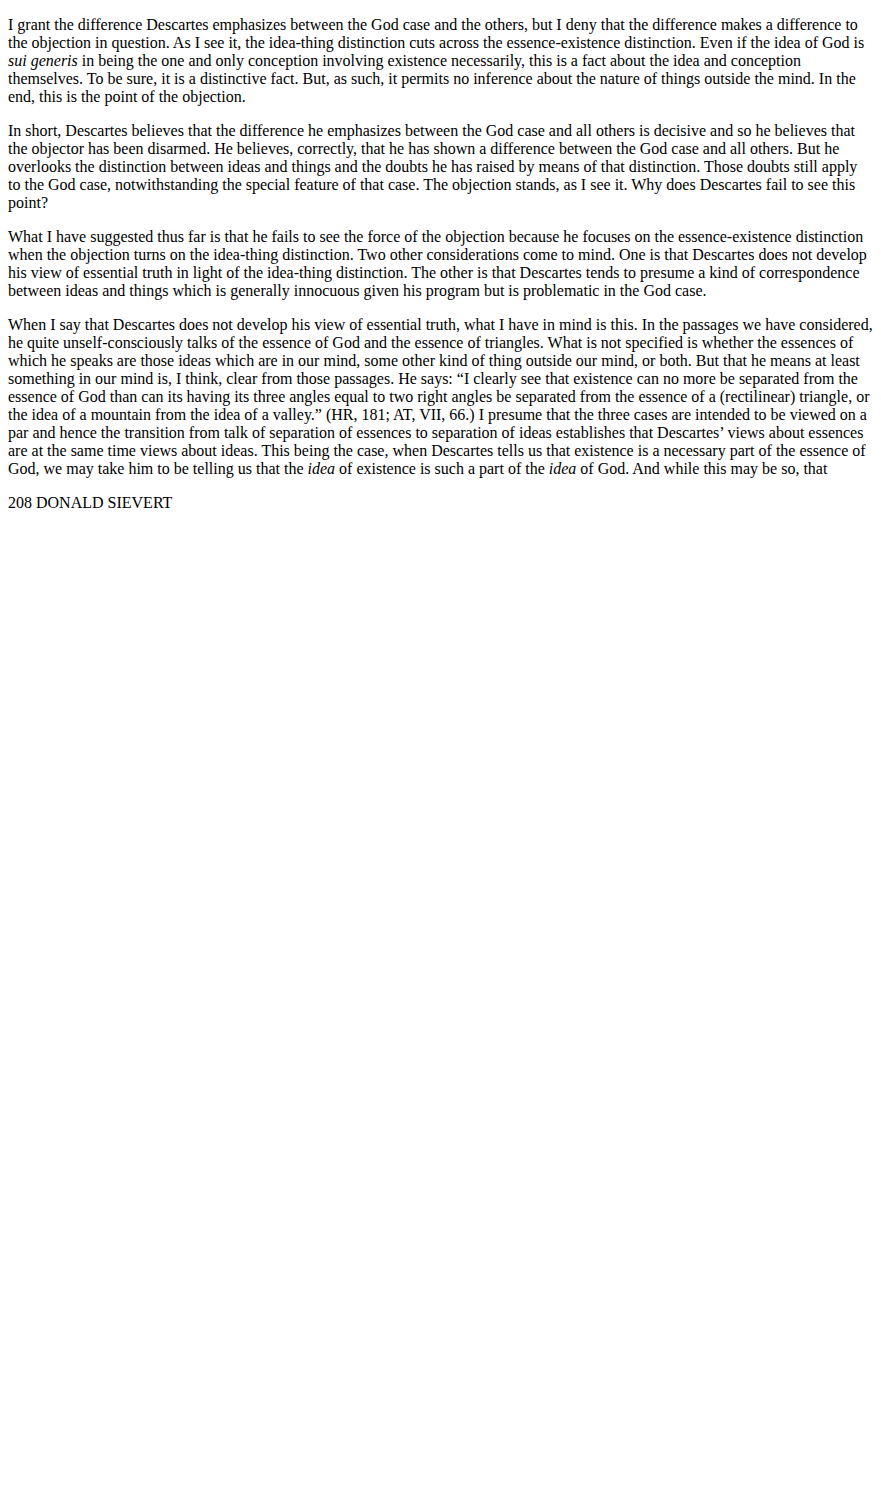I grant the difference Descartes emphasizes between the God case and the others, but I deny that the difference makes a difference to the objection in question. As I see it, the idea-thing distinction cuts across the essence-existence distinction. Even if the idea of God is sui generis in being the one and only conception involving existence necessarily, this is a fact about the idea and conception themselves. To be sure, it is a distinctive fact. But, as such, it permits no inference about the nature of things outside the mind. In the end, this is the point of the objection.
In short, Descartes believes that the difference he emphasizes between the God case and all others is decisive and so he believes that the objector has been disarmed. He believes, correctly, that he has shown a difference between the God case and all others. But he overlooks the distinction between ideas and things and the doubts he has raised by means of that distinction. Those doubts still apply to the God case, notwithstanding the special feature of that case. The objection stands, as I see it. Why does Descartes fail to see this point?
What I have suggested thus far is that he fails to see the force of the objection because he focuses on the essence-existence distinction when the objection turns on the idea-thing distinction. Two other considerations come to mind. One is that Descartes does not develop his view of essential truth in light of the idea-thing distinction. The other is that Descartes tends to presume a kind of correspondence between ideas and things which is generally innocuous given his program but is problematic in the God case.
When I say that Descartes does not develop his view of essential truth, what I have in mind is this. In the passages we have considered, he quite unself-consciously talks of the essence of God and the essence of triangles. What is not specified is whether the essences of which he speaks are those ideas which are in our mind, some other kind of thing outside our mind, or both. But that he means at least something in our mind is, I think, clear from those passages. He says: “I clearly see that existence can no more be separated from the essence of God than can its having its three angles equal to two right angles be separated from the essence of a (rectilinear) triangle, or the idea of a mountain from the idea of a valley.” (HR, 181; AT, VII, 66.) I presume that the three cases are intended to be viewed on a par and hence the transition from talk of separation of essences to separation of ideas establishes that Descartes’ views about essences are at the same time views about ideas. This being the case, when Descartes tells us that existence is a necessary part of the essence of God, we may take him to be telling us that the idea of existence is such a part of the idea of God. And while this may be so, that
208 DONALD SIEVERT